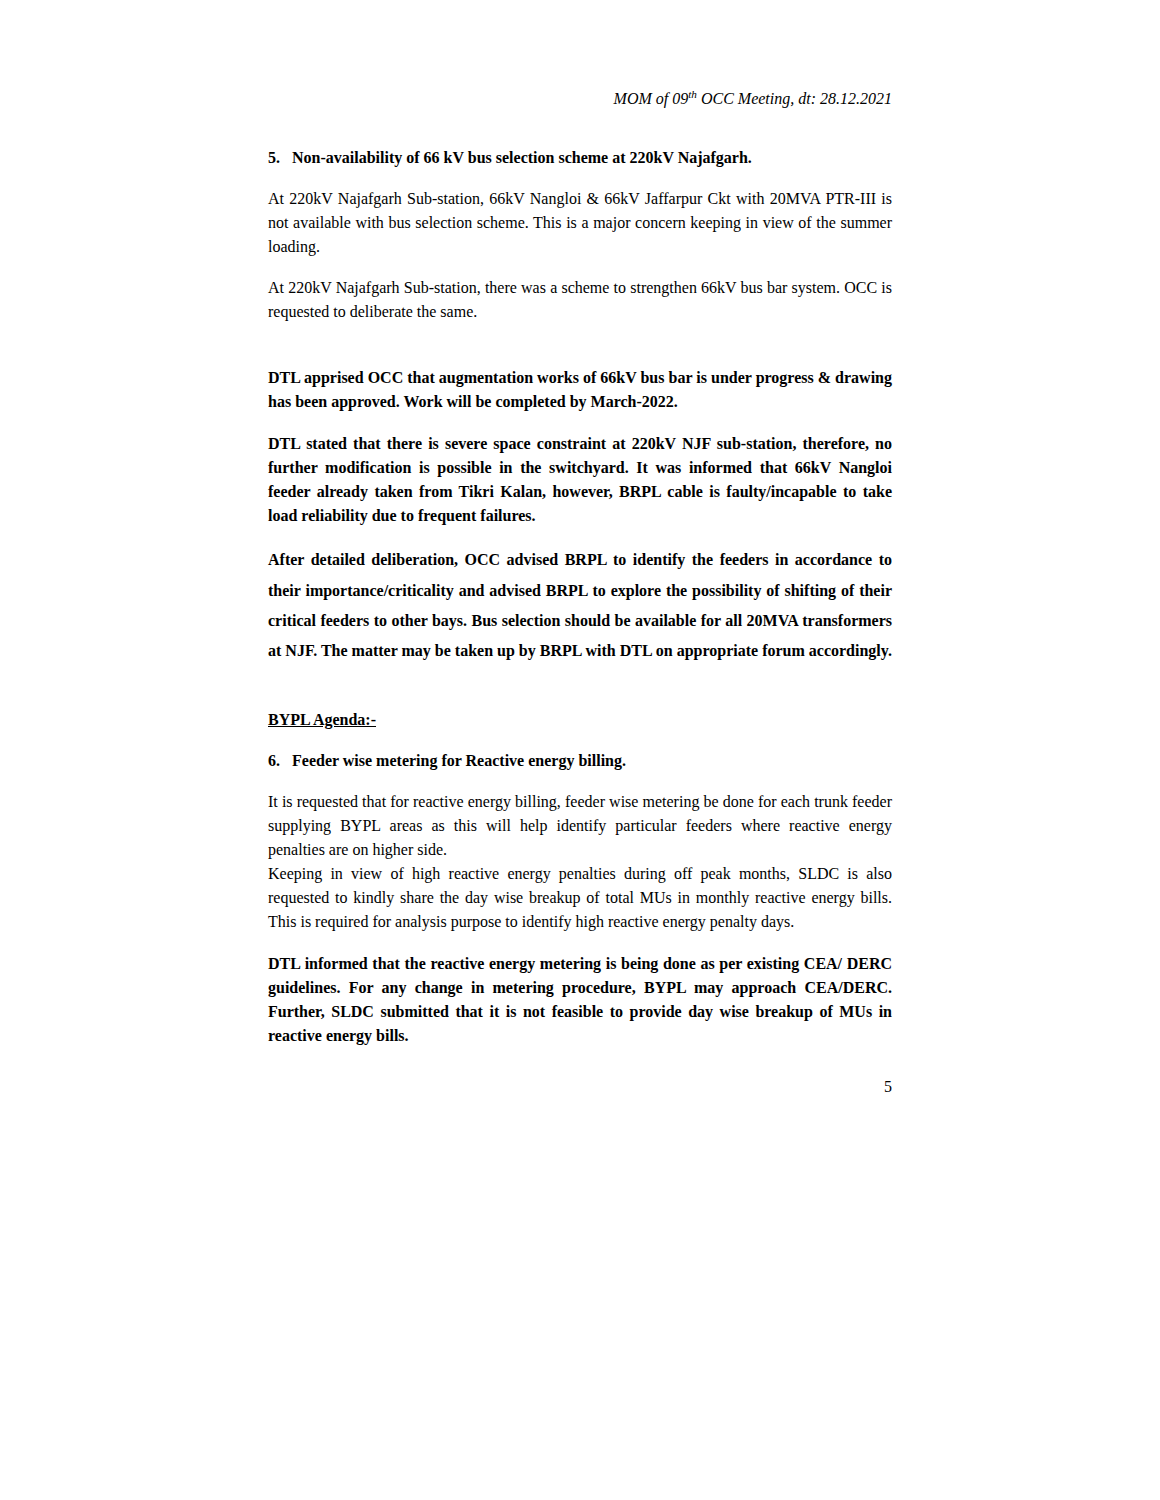MOM of 09th OCC Meeting, dt: 28.12.2021
5. Non-availability of 66 kV bus selection scheme at 220kV Najafgarh.
At 220kV Najafgarh Sub-station, 66kV Nangloi & 66kV Jaffarpur Ckt with 20MVA PTR-III is not available with bus selection scheme. This is a major concern keeping in view of the summer loading.
At 220kV Najafgarh Sub-station, there was a scheme to strengthen 66kV bus bar system. OCC is requested to deliberate the same.
DTL apprised OCC that augmentation works of 66kV bus bar is under progress & drawing has been approved. Work will be completed by March-2022.
DTL stated that there is severe space constraint at 220kV NJF sub-station, therefore, no further modification is possible in the switchyard. It was informed that 66kV Nangloi feeder already taken from Tikri Kalan, however, BRPL cable is faulty/incapable to take load reliability due to frequent failures.
After detailed deliberation, OCC advised BRPL to identify the feeders in accordance to their importance/criticality and advised BRPL to explore the possibility of shifting of their critical feeders to other bays. Bus selection should be available for all 20MVA transformers at NJF. The matter may be taken up by BRPL with DTL on appropriate forum accordingly.
BYPL Agenda:-
6. Feeder wise metering for Reactive energy billing.
It is requested that for reactive energy billing, feeder wise metering be done for each trunk feeder supplying BYPL areas as this will help identify particular feeders where reactive energy penalties are on higher side.
Keeping in view of high reactive energy penalties during off peak months, SLDC is also requested to kindly share the day wise breakup of total MUs in monthly reactive energy bills. This is required for analysis purpose to identify high reactive energy penalty days.
DTL informed that the reactive energy metering is being done as per existing CEA/ DERC guidelines. For any change in metering procedure, BYPL may approach CEA/DERC. Further, SLDC submitted that it is not feasible to provide day wise breakup of MUs in reactive energy bills.
5